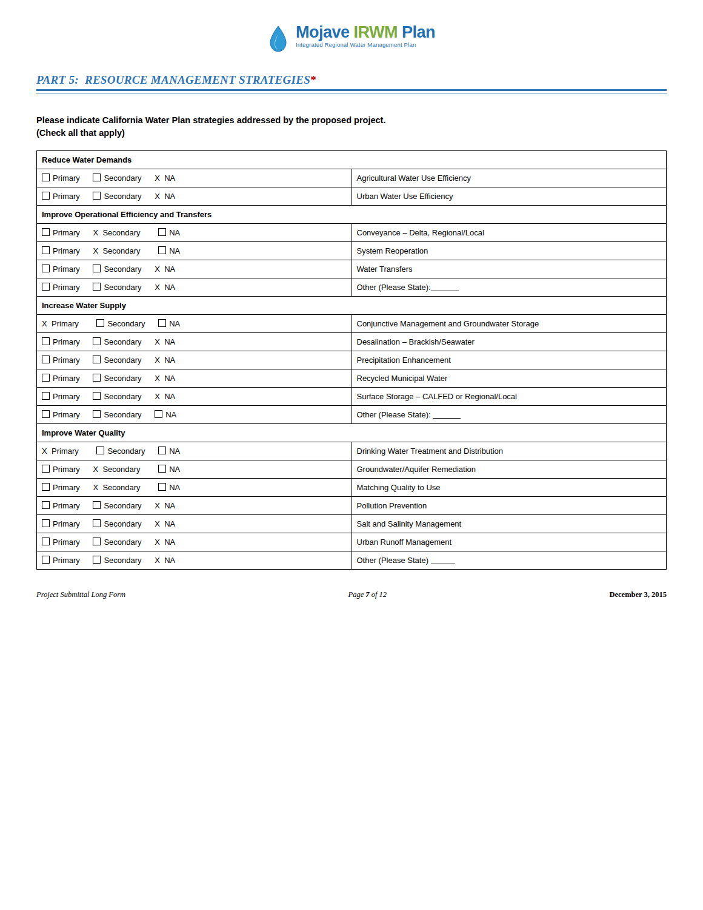Mojave IRWM Plan
Integrated Regional Water Management Plan
PART 5: RESOURCE MANAGEMENT STRATEGIES*
Please indicate California Water Plan strategies addressed by the proposed project.
(Check all that apply)
| Reduce Water Demands |
| Primary Secondary X NA | Agricultural Water Use Efficiency |
| Primary Secondary X NA | Urban Water Use Efficiency |
| Improve Operational Efficiency and Transfers |
| Primary X Secondary NA | Conveyance – Delta, Regional/Local |
| Primary X Secondary NA | System Reoperation |
| Primary Secondary X NA | Water Transfers |
| Primary Secondary X NA | Other (Please State): |
| Increase Water Supply |
| X Primary Secondary NA | Conjunctive Management and Groundwater Storage |
| Primary Secondary X NA | Desalination – Brackish/Seawater |
| Primary Secondary X NA | Precipitation Enhancement |
| Primary Secondary X NA | Recycled Municipal Water |
| Primary Secondary X NA | Surface Storage – CALFED or Regional/Local |
| Primary Secondary NA | Other (Please State): |
| Improve Water Quality |
| X Primary Secondary NA | Drinking Water Treatment and Distribution |
| Primary X Secondary NA | Groundwater/Aquifer Remediation |
| Primary X Secondary NA | Matching Quality to Use |
| Primary Secondary X NA | Pollution Prevention |
| Primary Secondary X NA | Salt and Salinity Management |
| Primary Secondary X NA | Urban Runoff Management |
| Primary Secondary X NA | Other (Please State) |
Project Submittal Long Form
Page 7 of 12
December 3, 2015